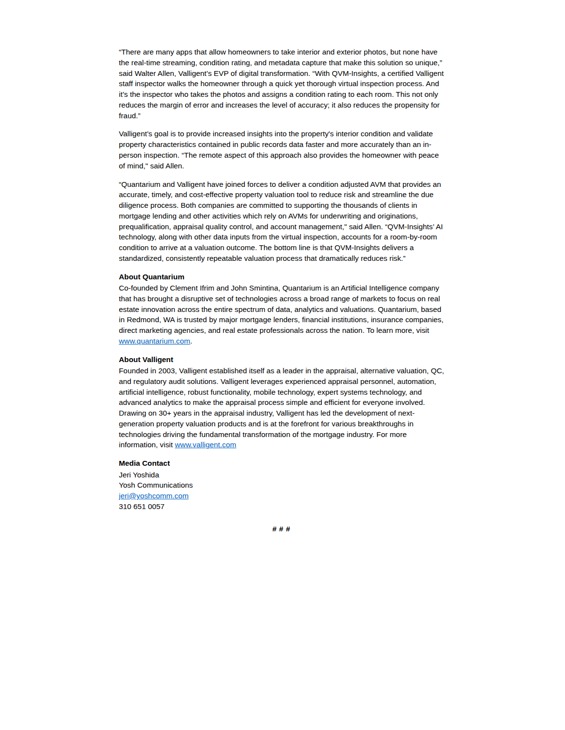“There are many apps that allow homeowners to take interior and exterior photos, but none have the real-time streaming, condition rating, and metadata capture that make this solution so unique,” said Walter Allen, Valligent’s EVP of digital transformation. “With QVM-Insights, a certified Valligent staff inspector walks the homeowner through a quick yet thorough virtual inspection process. And it’s the inspector who takes the photos and assigns a condition rating to each room. This not only reduces the margin of error and increases the level of accuracy; it also reduces the propensity for fraud.”
Valligent’s goal is to provide increased insights into the property's interior condition and validate property characteristics contained in public records data faster and more accurately than an in-person inspection. “The remote aspect of this approach also provides the homeowner with peace of mind," said Allen.
“Quantarium and Valligent have joined forces to deliver a condition adjusted AVM that provides an accurate, timely, and cost-effective property valuation tool to reduce risk and streamline the due diligence process. Both companies are committed to supporting the thousands of clients in mortgage lending and other activities which rely on AVMs for underwriting and originations, prequalification, appraisal quality control, and account management," said Allen. “QVM-Insights’ AI technology, along with other data inputs from the virtual inspection, accounts for a room-by-room condition to arrive at a valuation outcome. The bottom line is that QVM-Insights delivers a standardized, consistently repeatable valuation process that dramatically reduces risk.”
About Quantarium
Co-founded by Clement Ifrim and John Smintina, Quantarium is an Artificial Intelligence company that has brought a disruptive set of technologies across a broad range of markets to focus on real estate innovation across the entire spectrum of data, analytics and valuations. Quantarium, based in Redmond, WA is trusted by major mortgage lenders, financial institutions, insurance companies, direct marketing agencies, and real estate professionals across the nation. To learn more, visit www.quantarium.com.
About Valligent
Founded in 2003, Valligent established itself as a leader in the appraisal, alternative valuation, QC, and regulatory audit solutions. Valligent leverages experienced appraisal personnel, automation, artificial intelligence, robust functionality, mobile technology, expert systems technology, and advanced analytics to make the appraisal process simple and efficient for everyone involved. Drawing on 30+ years in the appraisal industry, Valligent has led the development of next-generation property valuation products and is at the forefront for various breakthroughs in technologies driving the fundamental transformation of the mortgage industry. For more information, visit www.valligent.com
Media Contact
Jeri Yoshida
Yosh Communications
jeri@yoshcomm.com
310 651 0057
###